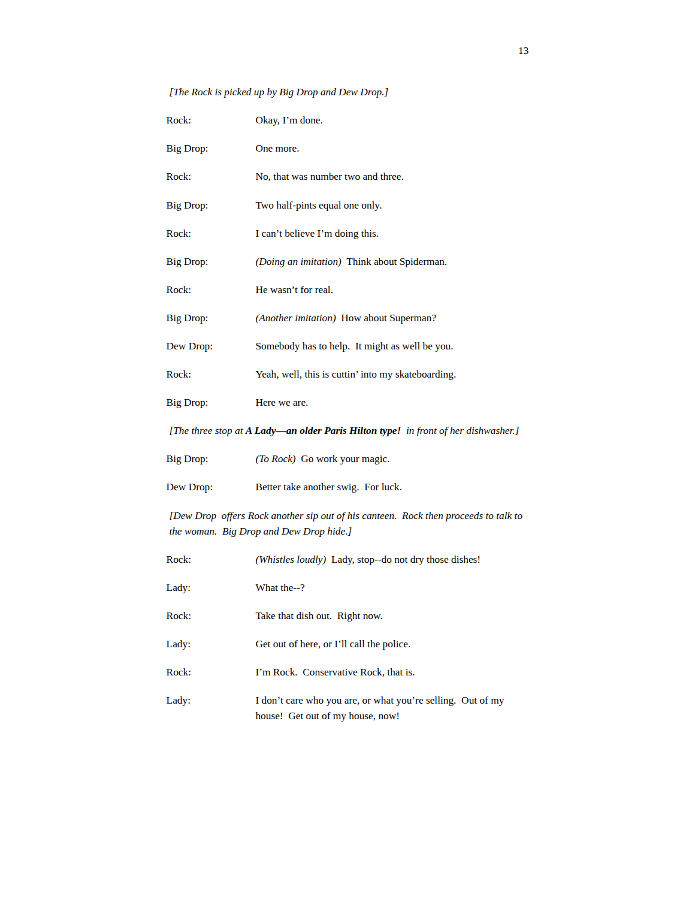13
[The Rock is picked up by Big Drop and Dew Drop.]
| Rock: | Okay, I’m done. |
| Big Drop: | One more. |
| Rock: | No, that was number two and three. |
| Big Drop: | Two half-pints equal one only. |
| Rock: | I can’t believe I’m doing this. |
| Big Drop: | (Doing an imitation) Think about Spiderman. |
| Rock: | He wasn’t for real. |
| Big Drop: | (Another imitation) How about Superman? |
| Dew Drop: | Somebody has to help. It might as well be you. |
| Rock: | Yeah, well, this is cuttin’ into my skateboarding. |
| Big Drop: | Here we are. |
[The three stop at A Lady—an older Paris Hilton type! in front of her dishwasher.]
| Big Drop: | (To Rock) Go work your magic. |
| Dew Drop: | Better take another swig. For luck. |
[Dew Drop offers Rock another sip out of his canteen. Rock then proceeds to talk to the woman. Big Drop and Dew Drop hide.]
| Rock: | (Whistles loudly) Lady, stop--do not dry those dishes! |
| Lady: | What the--? |
| Rock: | Take that dish out. Right now. |
| Lady: | Get out of here, or I’ll call the police. |
| Rock: | I’m Rock. Conservative Rock, that is. |
| Lady: | I don’t care who you are, or what you’re selling. Out of my house! Get out of my house, now! |